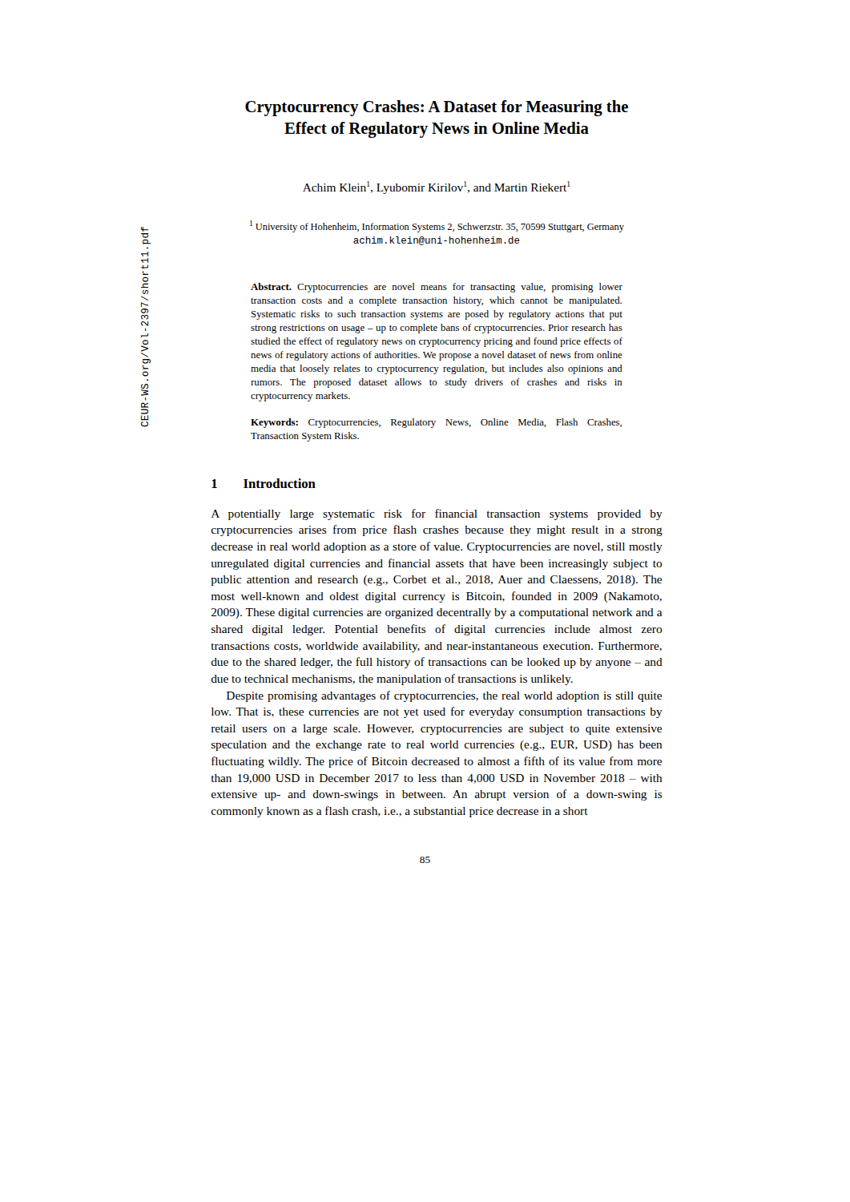CEUR-WS.org/Vol-2397/short11.pdf
Cryptocurrency Crashes: A Dataset for Measuring the
Effect of Regulatory News in Online Media
Achim Klein1, Lyubomir Kirilov1, and Martin Riekert1
1 University of Hohenheim, Information Systems 2, Schwerzstr. 35, 70599 Stuttgart, Germany
achim.klein@uni-hohenheim.de
Abstract. Cryptocurrencies are novel means for transacting value, promising lower transaction costs and a complete transaction history, which cannot be manipulated. Systematic risks to such transaction systems are posed by regulatory actions that put strong restrictions on usage – up to complete bans of cryptocurrencies. Prior research has studied the effect of regulatory news on cryptocurrency pricing and found price effects of news of regulatory actions of authorities. We propose a novel dataset of news from online media that loosely relates to cryptocurrency regulation, but includes also opinions and rumors. The proposed dataset allows to study drivers of crashes and risks in cryptocurrency markets.
Keywords: Cryptocurrencies, Regulatory News, Online Media, Flash Crashes, Transaction System Risks.
1 Introduction
A potentially large systematic risk for financial transaction systems provided by cryptocurrencies arises from price flash crashes because they might result in a strong decrease in real world adoption as a store of value. Cryptocurrencies are novel, still mostly unregulated digital currencies and financial assets that have been increasingly subject to public attention and research (e.g., Corbet et al., 2018, Auer and Claessens, 2018). The most well-known and oldest digital currency is Bitcoin, founded in 2009 (Nakamoto, 2009). These digital currencies are organized decentrally by a computational network and a shared digital ledger. Potential benefits of digital currencies include almost zero transactions costs, worldwide availability, and near-instantaneous execution. Furthermore, due to the shared ledger, the full history of transactions can be looked up by anyone – and due to technical mechanisms, the manipulation of transactions is unlikely.
Despite promising advantages of cryptocurrencies, the real world adoption is still quite low. That is, these currencies are not yet used for everyday consumption transactions by retail users on a large scale. However, cryptocurrencies are subject to quite extensive speculation and the exchange rate to real world currencies (e.g., EUR, USD) has been fluctuating wildly. The price of Bitcoin decreased to almost a fifth of its value from more than 19,000 USD in December 2017 to less than 4,000 USD in November 2018 – with extensive up- and down-swings in between. An abrupt version of a down-swing is commonly known as a flash crash, i.e., a substantial price decrease in a short
85